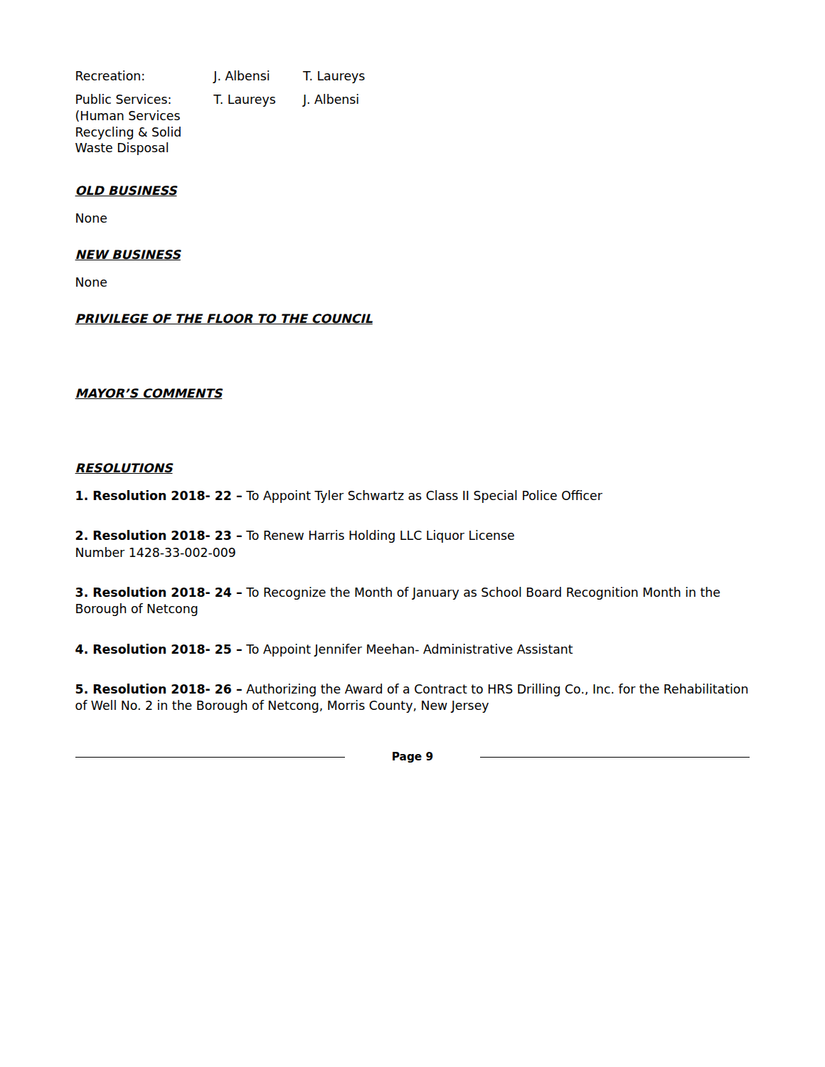| Recreation: | J. Albensi | T. Laureys |
| Public Services: (Human Services Recycling & Solid Waste Disposal | T. Laureys | J. Albensi |
OLD BUSINESS
None
NEW BUSINESS
None
PRIVILEGE OF THE FLOOR TO THE COUNCIL
MAYOR’S COMMENTS
RESOLUTIONS
1. Resolution 2018- 22 – To Appoint Tyler Schwartz as Class II Special Police Officer
2. Resolution 2018- 23 – To Renew Harris Holding LLC Liquor License
Number 1428-33-002-009
3. Resolution 2018- 24 – To Recognize the Month of January as School Board Recognition Month in the Borough of Netcong
4. Resolution 2018- 25 – To Appoint Jennifer Meehan- Administrative Assistant
5. Resolution 2018- 26 – Authorizing the Award of a Contract to HRS Drilling Co., Inc. for the Rehabilitation of Well No. 2 in the Borough of Netcong, Morris County, New Jersey
Page 9